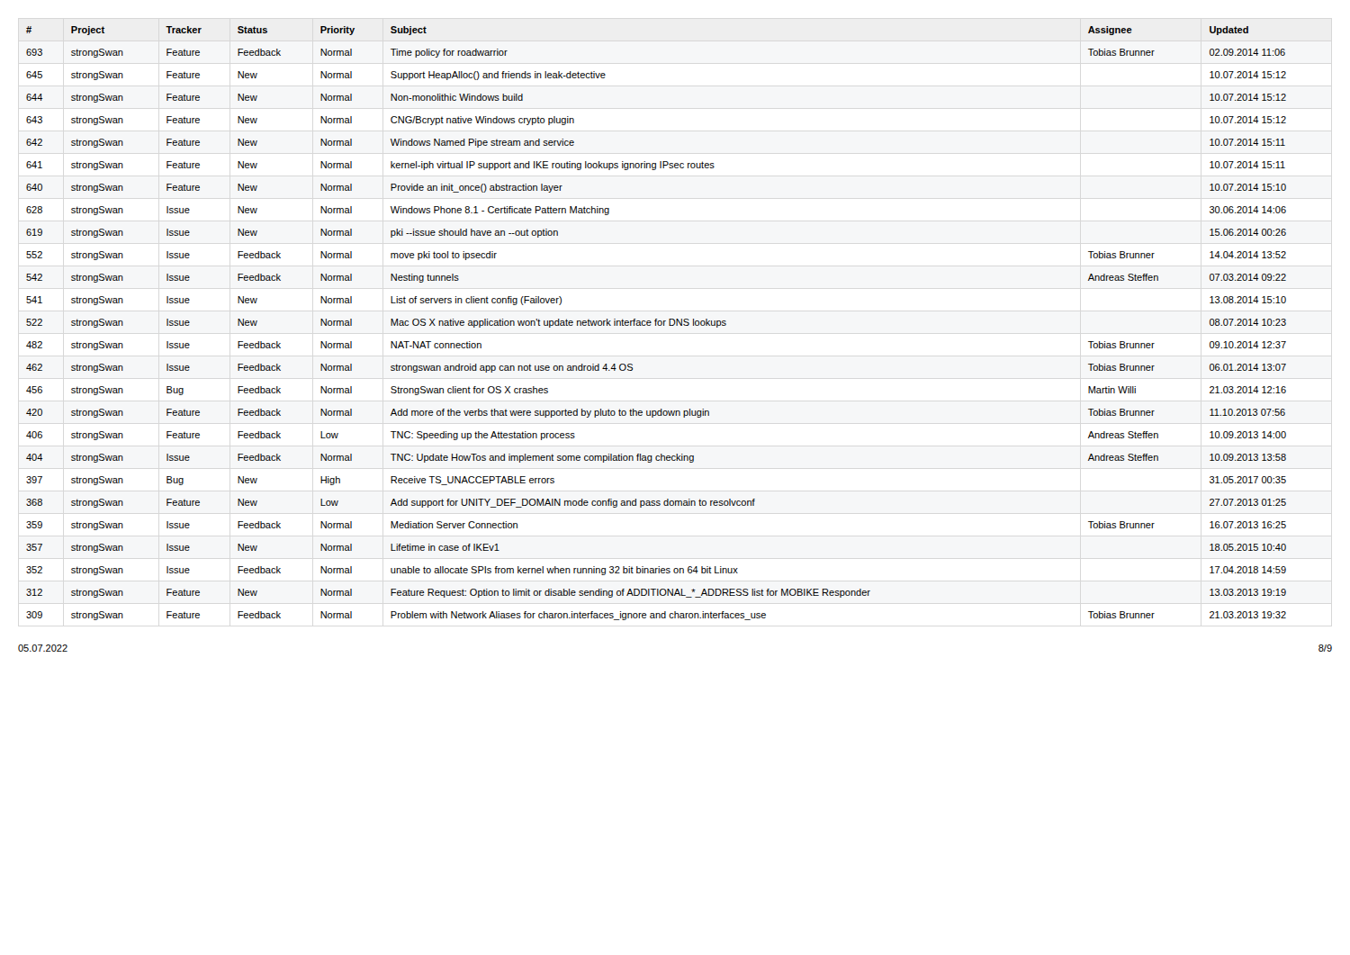| # | Project | Tracker | Status | Priority | Subject | Assignee | Updated |
| --- | --- | --- | --- | --- | --- | --- | --- |
| 693 | strongSwan | Feature | Feedback | Normal | Time policy for roadwarrior | Tobias Brunner | 02.09.2014 11:06 |
| 645 | strongSwan | Feature | New | Normal | Support HeapAlloc() and friends in leak-detective | | 10.07.2014 15:12 |
| 644 | strongSwan | Feature | New | Normal | Non-monolithic Windows build | | 10.07.2014 15:12 |
| 643 | strongSwan | Feature | New | Normal | CNG/Bcrypt native Windows crypto plugin | | 10.07.2014 15:12 |
| 642 | strongSwan | Feature | New | Normal | Windows Named Pipe stream and service | | 10.07.2014 15:11 |
| 641 | strongSwan | Feature | New | Normal | kernel-iph virtual IP support and IKE routing lookups ignoring IPsec routes | | 10.07.2014 15:11 |
| 640 | strongSwan | Feature | New | Normal | Provide an init_once() abstraction layer | | 10.07.2014 15:10 |
| 628 | strongSwan | Issue | New | Normal | Windows Phone 8.1 - Certificate Pattern Matching | | 30.06.2014 14:06 |
| 619 | strongSwan | Issue | New | Normal | pki --issue should have an --out option | | 15.06.2014 00:26 |
| 552 | strongSwan | Issue | Feedback | Normal | move pki tool to ipsecdir | Tobias Brunner | 14.04.2014 13:52 |
| 542 | strongSwan | Issue | Feedback | Normal | Nesting tunnels | Andreas Steffen | 07.03.2014 09:22 |
| 541 | strongSwan | Issue | New | Normal | List of servers in client config (Failover) | | 13.08.2014 15:10 |
| 522 | strongSwan | Issue | New | Normal | Mac OS X native application won't update network interface for DNS lookups | | 08.07.2014 10:23 |
| 482 | strongSwan | Issue | Feedback | Normal | NAT-NAT connection | Tobias Brunner | 09.10.2014 12:37 |
| 462 | strongSwan | Issue | Feedback | Normal | strongswan android app can not use on android 4.4 OS | Tobias Brunner | 06.01.2014 13:07 |
| 456 | strongSwan | Bug | Feedback | Normal | StrongSwan client for OS X crashes | Martin Willi | 21.03.2014 12:16 |
| 420 | strongSwan | Feature | Feedback | Normal | Add more of the verbs that were supported by pluto to the updown plugin | Tobias Brunner | 11.10.2013 07:56 |
| 406 | strongSwan | Feature | Feedback | Low | TNC: Speeding up the Attestation process | Andreas Steffen | 10.09.2013 14:00 |
| 404 | strongSwan | Issue | Feedback | Normal | TNC: Update HowTos and implement some compilation flag checking | Andreas Steffen | 10.09.2013 13:58 |
| 397 | strongSwan | Bug | New | High | Receive TS_UNACCEPTABLE errors | | 31.05.2017 00:35 |
| 368 | strongSwan | Feature | New | Low | Add support for UNITY_DEF_DOMAIN mode config and pass domain to resolvconf | | 27.07.2013 01:25 |
| 359 | strongSwan | Issue | Feedback | Normal | Mediation Server Connection | Tobias Brunner | 16.07.2013 16:25 |
| 357 | strongSwan | Issue | New | Normal | Lifetime in case of IKEv1 | | 18.05.2015 10:40 |
| 352 | strongSwan | Issue | Feedback | Normal | unable to allocate SPIs from kernel when running 32 bit binaries on 64 bit Linux | | 17.04.2018 14:59 |
| 312 | strongSwan | Feature | New | Normal | Feature Request: Option to limit or disable sending of ADDITIONAL_*_ADDRESS list for MOBIKE Responder | | 13.03.2013 19:19 |
| 309 | strongSwan | Feature | Feedback | Normal | Problem with Network Aliases for charon.interfaces_ignore and charon.interfaces_use | Tobias Brunner | 21.03.2013 19:32 |
05.07.2022 8/9